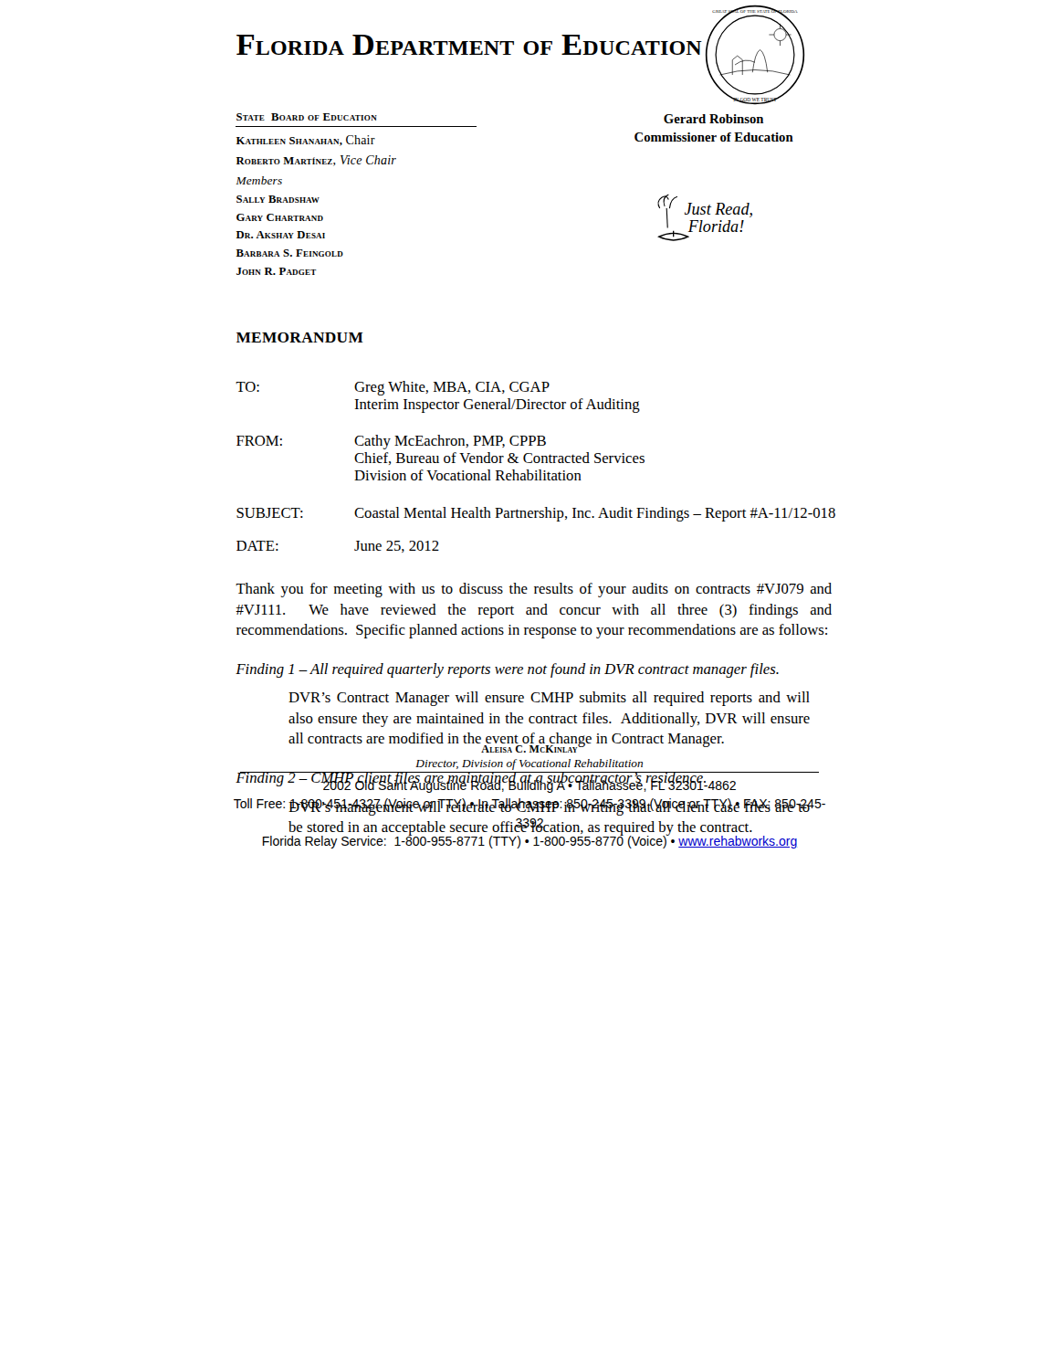Florida Department of Education
State Board of Education
Kathleen Shanahan, Chair
Roberto Martínez, Vice Chair
Members
Sally Bradshaw
Gary Chartrand
Dr. Akshay Desai
Barbara S. Feingold
John R. Padget
Gerard Robinson
Commissioner of Education
MEMORANDUM
| TO: | Greg White, MBA, CIA, CGAP Interim Inspector General/Director of Auditing |
| FROM: | Cathy McEachron, PMP, CPPB Chief, Bureau of Vendor & Contracted Services Division of Vocational Rehabilitation |
| SUBJECT: | Coastal Mental Health Partnership, Inc. Audit Findings – Report #A-11/12-018 |
| DATE: | June 25, 2012 |
Thank you for meeting with us to discuss the results of your audits on contracts #VJ079 and #VJ111. We have reviewed the report and concur with all three (3) findings and recommendations. Specific planned actions in response to your recommendations are as follows:
Finding 1 – All required quarterly reports were not found in DVR contract manager files.
DVR’s Contract Manager will ensure CMHP submits all required reports and will also ensure they are maintained in the contract files. Additionally, DVR will ensure all contracts are modified in the event of a change in Contract Manager.
Finding 2 – CMHP client files are maintained at a subcontractor’s residence.
DVR’s management will reiterate to CMHP in writing that all client case files are to be stored in an acceptable secure office location, as required by the contract.
Aleisa C. McKinlay
Director, Division of Vocational Rehabilitation
2002 Old Saint Augustine Road, Building A • Tallahassee, FL 32301-4862
Toll Free: 1-800-451-4327 (Voice or TTY) • In Tallahassee: 850-245-3399 (Voice or TTY) • FAX: 850-245-3392
Florida Relay Service: 1-800-955-8771 (TTY) • 1-800-955-8770 (Voice) • www.rehabworks.org